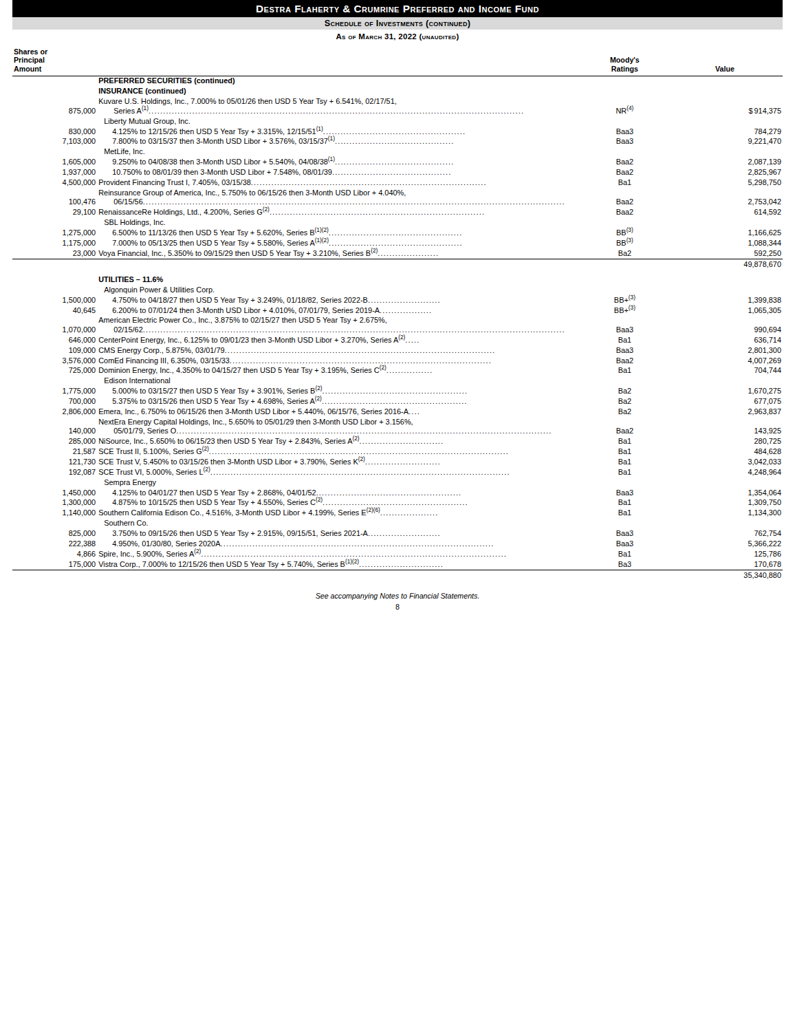Destra Flaherty & Crumrine Preferred and Income Fund
Schedule of Investments (continued)
As of March 31, 2022 (unaudited)
| Shares or Principal Amount | | Moody's Ratings | Value |
| --- | --- | --- | --- |
| | PREFERRED SECURITIES (continued) | | |
| | INSURANCE (continued) | | |
| 875,000 | Kuvare U.S. Holdings, Inc., 7.000% to 05/01/26 then USD 5 Year Tsy + 6.541%, 02/17/51, Series A (1) ................................................................................................................................. | NR (4) | $ 914,375 |
| | Liberty Mutual Group, Inc. | | |
| 830,000 | 4.125% to 12/15/26 then USD 5 Year Tsy + 3.315%, 12/15/51 (1) ................................................. | Baa3 | 784,279 |
| 7,103,000 | 7.800% to 03/15/37 then 3-Month USD Libor + 3.576%, 03/15/37 (1) ......................................... | Baa3 | 9,221,470 |
| | MetLife, Inc. | | |
| 1,605,000 | 9.250% to 04/08/38 then 3-Month USD Libor + 5.540%, 04/08/38 (1) ......................................... | Baa2 | 2,087,139 |
| 1,937,000 | 10.750% to 08/01/39 then 3-Month USD Libor + 7.548%, 08/01/39 ......................................... | Baa2 | 2,825,967 |
| 4,500,000 | Provident Financing Trust I, 7.405%, 03/15/38 ................................................................................. | Ba1 | 5,298,750 |
| 100,476 | Reinsurance Group of America, Inc., 5.750% to 06/15/26 then 3-Month USD Libor + 4.040%, 06/15/56 ................................................................................................................................................. | Baa2 | 2,753,042 |
| 29,100 | RenaissanceRe Holdings, Ltd., 4.200%, Series G (2) .......................................................................... | Baa2 | 614,592 |
| | SBL Holdings, Inc. | | |
| 1,275,000 | 6.500% to 11/13/26 then USD 5 Year Tsy + 5.620%, Series B (1)(2) .............................................. | BB (3) | 1,166,625 |
| 1,175,000 | 7.000% to 05/13/25 then USD 5 Year Tsy + 5.580%, Series A (1)(2) .............................................. | BB (3) | 1,088,344 |
| 23,000 | Voya Financial, Inc., 5.350% to 09/15/29 then USD 5 Year Tsy + 3.210%, Series B (2) ..................... | Ba2 | 592,250 |
| | | | 49,878,670 |
| | UTILITIES – 11.6% | | |
| | Algonquin Power & Utilities Corp. | | |
| 1,500,000 | 4.750% to 04/18/27 then USD 5 Year Tsy + 3.249%, 01/18/82, Series 2022-B ......................... | BB+ (3) | 1,399,838 |
| 40,645 | 6.200% to 07/01/24 then 3-Month USD Libor + 4.010%, 07/01/79, Series 2019-A .................. | BB+ (3) | 1,065,305 |
| 1,070,000 | American Electric Power Co., Inc., 3.875% to 02/15/27 then USD 5 Year Tsy + 2.675%, 02/15/62 ................................................................................................................................................. | Baa3 | 990,694 |
| 646,000 | CenterPoint Energy, Inc., 6.125% to 09/01/23 then 3-Month USD Libor + 3.270%, Series A (2) ..... | Ba1 | 636,714 |
| 109,000 | CMS Energy Corp., 5.875%, 03/01/79 ............................................................................................. | Baa3 | 2,801,300 |
| 3,576,000 | ComEd Financing III, 6.350%, 03/15/33 .......................................................................................... | Baa2 | 4,007,269 |
| 725,000 | Dominion Energy, Inc., 4.350% to 04/15/27 then USD 5 Year Tsy + 3.195%, Series C (2) ................ | Ba1 | 704,744 |
| | Edison International | | |
| 1,775,000 | 5.000% to 03/15/27 then USD 5 Year Tsy + 3.901%, Series B (2) .................................................. | Ba2 | 1,670,275 |
| 700,000 | 5.375% to 03/15/26 then USD 5 Year Tsy + 4.698%, Series A (2) .................................................. | Ba2 | 677,075 |
| 2,806,000 | Emera, Inc., 6.750% to 06/15/26 then 3-Month USD Libor + 5.440%, 06/15/76, Series 2016-A .... | Ba2 | 2,963,837 |
| 140,000 | NextEra Energy Capital Holdings, Inc., 5.650% to 05/01/29 then 3-Month USD Libor + 3.156%, 05/01/79, Series O ................................................................................................................................. | Baa2 | 143,925 |
| 285,000 | NiSource, Inc., 5.650% to 06/15/23 then USD 5 Year Tsy + 2.843%, Series A (2) ............................. | Ba1 | 280,725 |
| 21,587 | SCE Trust II, 5.100%, Series G (2) ....................................................................................................... | Ba1 | 484,628 |
| 121,730 | SCE Trust V, 5.450% to 03/15/26 then 3-Month USD Libor + 3.790%, Series K (2) .......................... | Ba1 | 3,042,033 |
| 192,087 | SCE Trust VI, 5.000%, Series L (2) ....................................................................................................... | Ba1 | 4,248,964 |
| | Sempra Energy | | |
| 1,450,000 | 4.125% to 04/01/27 then USD 5 Year Tsy + 2.868%, 04/01/52 .................................................. | Baa3 | 1,354,064 |
| 1,300,000 | 4.875% to 10/15/25 then USD 5 Year Tsy + 4.550%, Series C (2) .................................................. | Ba1 | 1,309,750 |
| 1,140,000 | Southern California Edison Co., 4.516%, 3-Month USD Libor + 4.199%, Series E (2)(6) .................... | Ba1 | 1,134,300 |
| | Southern Co. | | |
| 825,000 | 3.750% to 09/15/26 then USD 5 Year Tsy + 2.915%, 09/15/51, Series 2021-A ......................... | Baa3 | 762,754 |
| 222,388 | 4.950%, 01/30/80, Series 2020A .............................................................................................. | Baa3 | 5,366,222 |
| 4,866 | Spire, Inc., 5.900%, Series A (2) ......................................................................................................... | Ba1 | 125,786 |
| 175,000 | Vistra Corp., 7.000% to 12/15/26 then USD 5 Year Tsy + 5.740%, Series B (1)(2) ............................. | Ba3 | 170,678 |
| | | | 35,340,880 |
See accompanying Notes to Financial Statements.
8